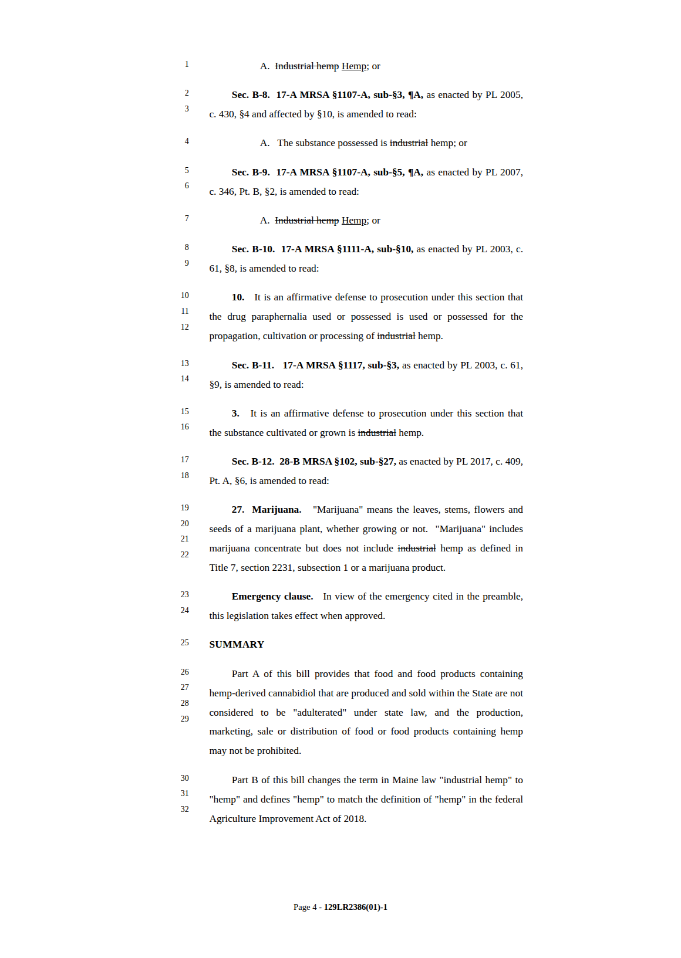| 1 | A. Industrial hemp Hemp ; or |
| 2 3 | Sec. B-8. 17-A MRSA §1107-A, sub-§3, ¶A, as enacted by PL 2005, c. 430, §4 and affected by §10, is amended to read: |
| 4 | A. The substance possessed is industrial hemp; or |
| 5 6 | Sec. B-9. 17-A MRSA §1107-A, sub-§5, ¶A, as enacted by PL 2007, c. 346, Pt. B, §2, is amended to read: |
| 7 | A. Industrial hemp Hemp ; or |
| 8 9 | Sec. B-10. 17-A MRSA §1111-A, sub-§10, as enacted by PL 2003, c. 61, §8, is amended to read: |
| 10 11 12 | 10. It is an affirmative defense to prosecution under this section that the drug paraphernalia used or possessed is used or possessed for the propagation, cultivation or processing of industrial hemp. |
| 13 14 | Sec. B-11. 17-A MRSA §1117, sub-§3, as enacted by PL 2003, c. 61, §9, is amended to read: |
| 15 16 | 3. It is an affirmative defense to prosecution under this section that the substance cultivated or grown is industrial hemp. |
| 17 18 | Sec. B-12. 28-B MRSA §102, sub-§27, as enacted by PL 2017, c. 409, Pt. A, §6, is amended to read: |
| 19 20 21 22 | 27. Marijuana. "Marijuana" means the leaves, stems, flowers and seeds of a marijuana plant, whether growing or not. "Marijuana" includes marijuana concentrate but does not include industrial hemp as defined in Title 7, section 2231, subsection 1 or a marijuana product. |
| 23 24 | Emergency clause. In view of the emergency cited in the preamble, this legislation takes effect when approved. |
| 25 | SUMMARY |
| 26 27 28 29 | Part A of this bill provides that food and food products containing hemp-derived cannabidiol that are produced and sold within the State are not considered to be "adulterated" under state law, and the production, marketing, sale or distribution of food or food products containing hemp may not be prohibited. |
| 30 31 32 | Part B of this bill changes the term in Maine law "industrial hemp" to "hemp" and defines "hemp" to match the definition of "hemp" in the federal Agriculture Improvement Act of 2018. |
Page 4 - 129LR2386(01)-1